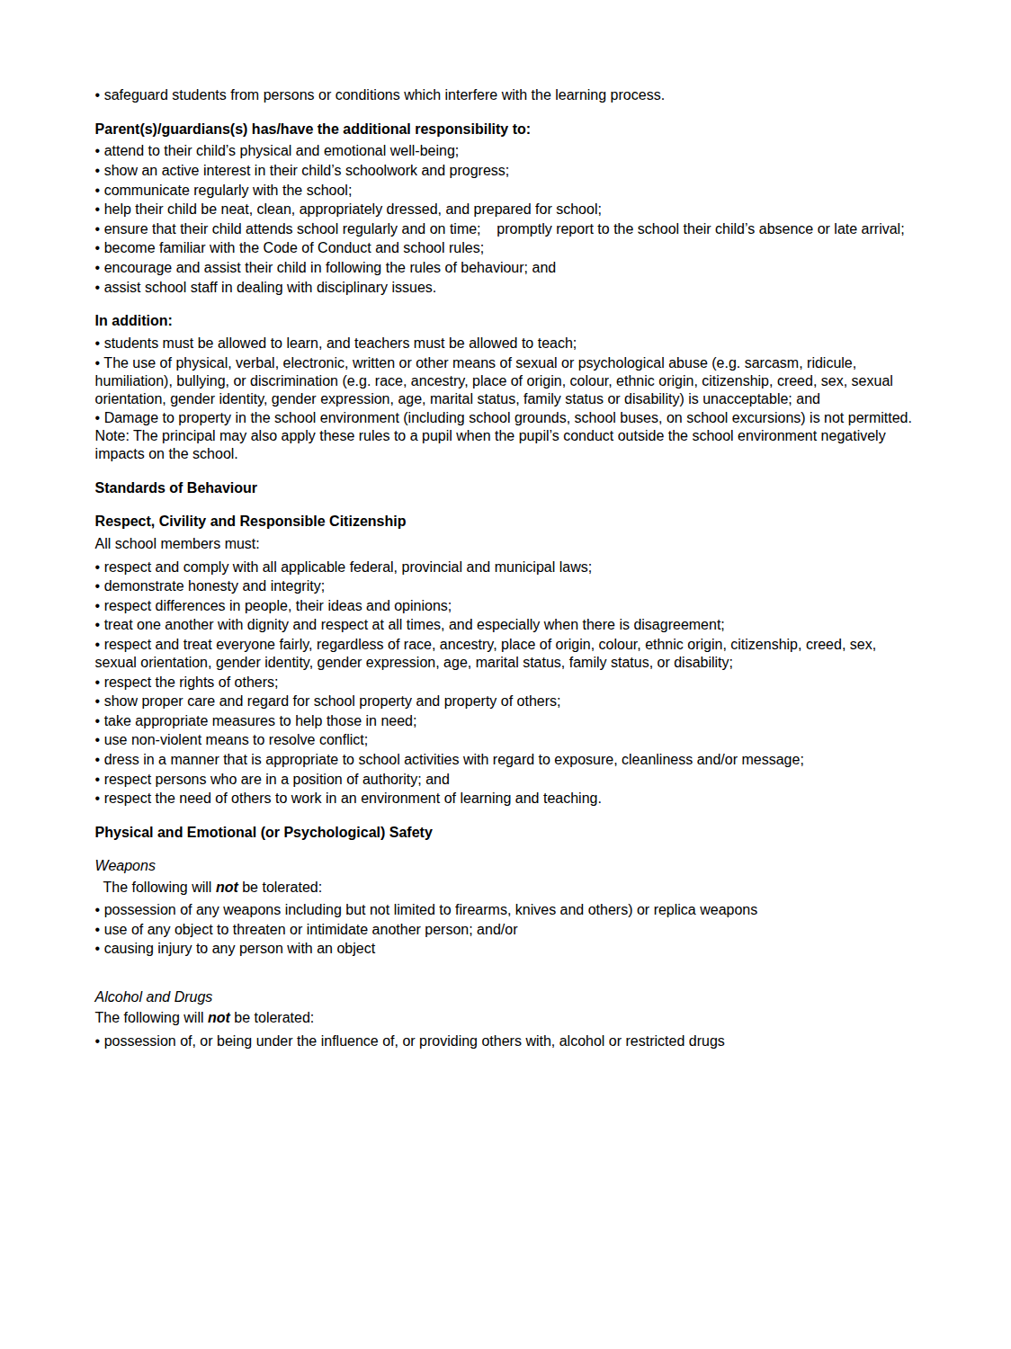• safeguard students from persons or conditions which interfere with the learning process.
Parent(s)/guardians(s) has/have the additional responsibility to:
• attend to their child’s physical and emotional well-being;
• show an active interest in their child’s schoolwork and progress;
• communicate regularly with the school;
• help their child be neat, clean, appropriately dressed, and prepared for school;
• ensure that their child attends school regularly and on time; promptly report to the school their child’s absence or late arrival;
• become familiar with the Code of Conduct and school rules;
• encourage and assist their child in following the rules of behaviour; and
• assist school staff in dealing with disciplinary issues.
In addition:
• students must be allowed to learn, and teachers must be allowed to teach;
• The use of physical, verbal, electronic, written or other means of sexual or psychological abuse (e.g. sarcasm, ridicule, humiliation), bullying, or discrimination (e.g. race, ancestry, place of origin, colour, ethnic origin, citizenship, creed, sex, sexual orientation, gender identity, gender expression, age, marital status, family status or disability) is unacceptable; and
• Damage to property in the school environment (including school grounds, school buses, on school excursions) is not permitted. Note: The principal may also apply these rules to a pupil when the pupil’s conduct outside the school environment negatively impacts on the school.
Standards of Behaviour
Respect, Civility and Responsible Citizenship
All school members must:
• respect and comply with all applicable federal, provincial and municipal laws;
• demonstrate honesty and integrity;
• respect differences in people, their ideas and opinions;
• treat one another with dignity and respect at all times, and especially when there is disagreement;
• respect and treat everyone fairly, regardless of race, ancestry, place of origin, colour, ethnic origin, citizenship, creed, sex, sexual orientation, gender identity, gender expression, age, marital status, family status, or disability;
• respect the rights of others;
• show proper care and regard for school property and property of others;
• take appropriate measures to help those in need;
• use non-violent means to resolve conflict;
• dress in a manner that is appropriate to school activities with regard to exposure, cleanliness and/or message;
• respect persons who are in a position of authority; and
• respect the need of others to work in an environment of learning and teaching.
Physical and Emotional (or Psychological) Safety
Weapons
The following will not be tolerated:
• possession of any weapons including but not limited to firearms, knives and others) or replica weapons
• use of any object to threaten or intimidate another person; and/or
• causing injury to any person with an object
Alcohol and Drugs
The following will not be tolerated:
• possession of, or being under the influence of, or providing others with, alcohol or restricted drugs